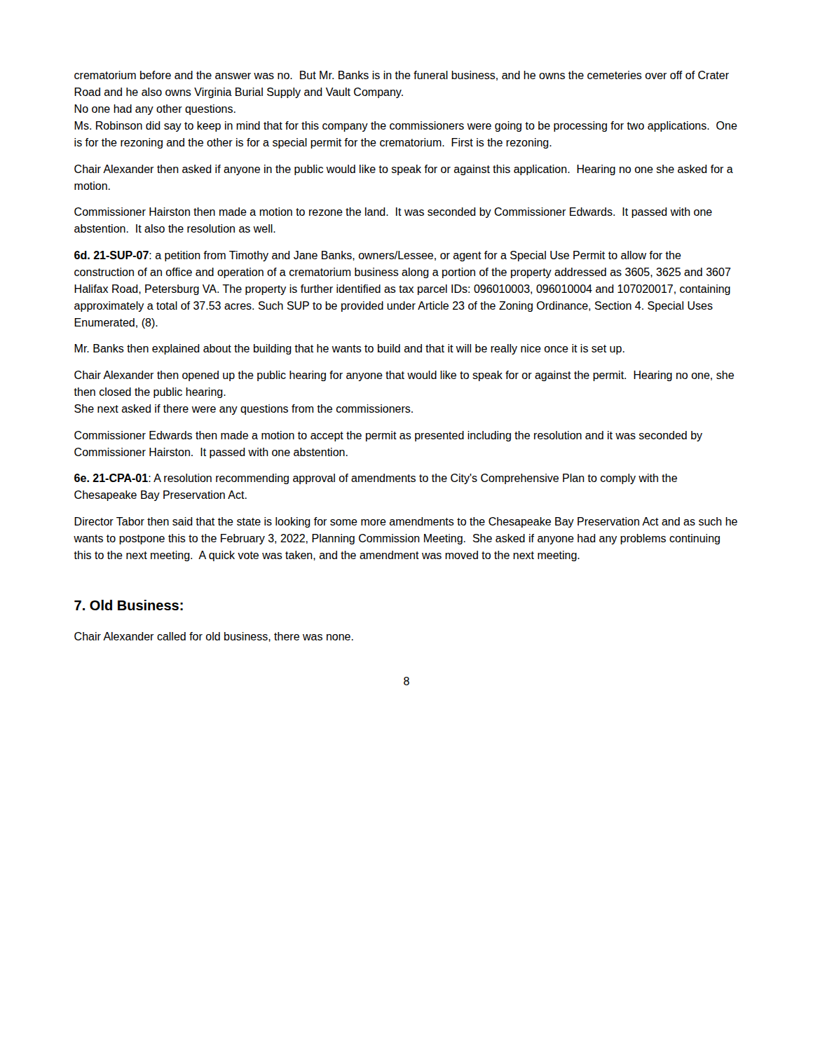crematorium before and the answer was no. But Mr. Banks is in the funeral business, and he owns the cemeteries over off of Crater Road and he also owns Virginia Burial Supply and Vault Company.
No one had any other questions.
Ms. Robinson did say to keep in mind that for this company the commissioners were going to be processing for two applications. One is for the rezoning and the other is for a special permit for the crematorium. First is the rezoning.
Chair Alexander then asked if anyone in the public would like to speak for or against this application. Hearing no one she asked for a motion.
Commissioner Hairston then made a motion to rezone the land. It was seconded by Commissioner Edwards. It passed with one abstention. It also the resolution as well.
6d. 21-SUP-07: a petition from Timothy and Jane Banks, owners/Lessee, or agent for a Special Use Permit to allow for the construction of an office and operation of a crematorium business along a portion of the property addressed as 3605, 3625 and 3607 Halifax Road, Petersburg VA. The property is further identified as tax parcel IDs: 096010003, 096010004 and 107020017, containing approximately a total of 37.53 acres. Such SUP to be provided under Article 23 of the Zoning Ordinance, Section 4. Special Uses Enumerated, (8).
Mr. Banks then explained about the building that he wants to build and that it will be really nice once it is set up.
Chair Alexander then opened up the public hearing for anyone that would like to speak for or against the permit. Hearing no one, she then closed the public hearing.
She next asked if there were any questions from the commissioners.
Commissioner Edwards then made a motion to accept the permit as presented including the resolution and it was seconded by Commissioner Hairston. It passed with one abstention.
6e. 21-CPA-01: A resolution recommending approval of amendments to the City's Comprehensive Plan to comply with the Chesapeake Bay Preservation Act.
Director Tabor then said that the state is looking for some more amendments to the Chesapeake Bay Preservation Act and as such he wants to postpone this to the February 3, 2022, Planning Commission Meeting. She asked if anyone had any problems continuing this to the next meeting. A quick vote was taken, and the amendment was moved to the next meeting.
7. Old Business:
Chair Alexander called for old business, there was none.
8